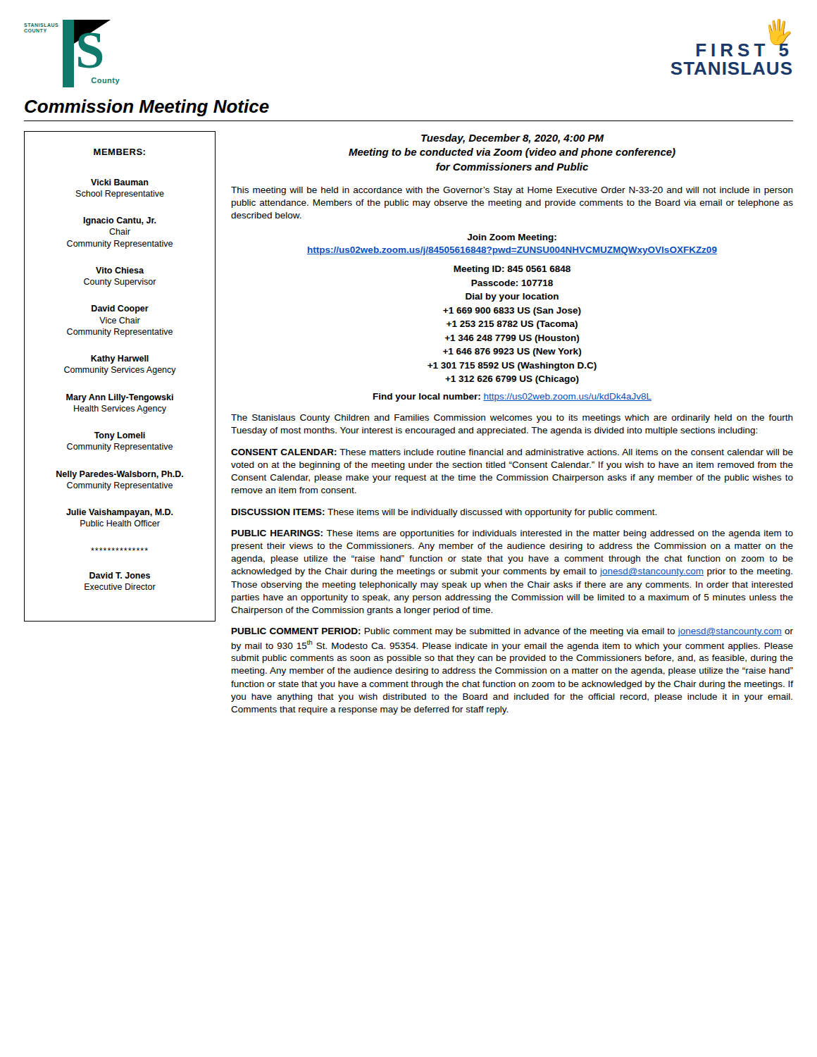Stanislaus
County
S
County
🖐
FIRST 5 STANISLAUS
Commission Meeting Notice
MEMBERS:
Vicki Bauman
School Representative
Ignacio Cantu, Jr.
Chair
Community Representative
Vito Chiesa
County Supervisor
David Cooper
Vice Chair
Community Representative
Kathy Harwell
Community Services Agency
Mary Ann Lilly-Tengowski
Health Services Agency
Tony Lomeli
Community Representative
Nelly Paredes-Walsborn, Ph.D.
Community Representative
Julie Vaishampayan, M.D.
Public Health Officer
**************
David T. Jones
Executive Director
Tuesday, December 8, 2020, 4:00 PM
Meeting to be conducted via Zoom (video and phone conference)
for Commissioners and Public
This meeting will be held in accordance with the Governor’s Stay at Home Executive Order N-33-20 and will not include in person public attendance. Members of the public may observe the meeting and provide comments to the Board via email or telephone as described below.
Join Zoom Meeting:
https://us02web.zoom.us/j/84505616848?pwd=ZUNSU004NHVCMUZMQWxyOVlsOXFKZz09
Meeting ID: 845 0561 6848 Passcode: 107718 Dial by your location +1 669 900 6833 US (San Jose) +1 253 215 8782 US (Tacoma) +1 346 248 7799 US (Houston) +1 646 876 9923 US (New York) +1 301 715 8592 US (Washington D.C) +1 312 626 6799 US (Chicago)
Find your local number: https://us02web.zoom.us/u/kdDk4aJv8L
The Stanislaus County Children and Families Commission welcomes you to its meetings which are ordinarily held on the fourth Tuesday of most months. Your interest is encouraged and appreciated. The agenda is divided into multiple sections including:
CONSENT CALENDAR: These matters include routine financial and administrative actions. All items on the consent calendar will be voted on at the beginning of the meeting under the section titled “Consent Calendar.” If you wish to have an item removed from the Consent Calendar, please make your request at the time the Commission Chairperson asks if any member of the public wishes to remove an item from consent.
DISCUSSION ITEMS: These items will be individually discussed with opportunity for public comment.
PUBLIC HEARINGS: These items are opportunities for individuals interested in the matter being addressed on the agenda item to present their views to the Commissioners. Any member of the audience desiring to address the Commission on a matter on the agenda, please utilize the “raise hand” function or state that you have a comment through the chat function on zoom to be acknowledged by the Chair during the meetings or submit your comments by email to jonesd@stancounty.com prior to the meeting. Those observing the meeting telephonically may speak up when the Chair asks if there are any comments. In order that interested parties have an opportunity to speak, any person addressing the Commission will be limited to a maximum of 5 minutes unless the Chairperson of the Commission grants a longer period of time.
PUBLIC COMMENT PERIOD: Public comment may be submitted in advance of the meeting via email to jonesd@stancounty.com or by mail to 930 15th St. Modesto Ca. 95354. Please indicate in your email the agenda item to which your comment applies. Please submit public comments as soon as possible so that they can be provided to the Commissioners before, and, as feasible, during the meeting. Any member of the audience desiring to address the Commission on a matter on the agenda, please utilize the “raise hand” function or state that you have a comment through the chat function on zoom to be acknowledged by the Chair during the meetings. If you have anything that you wish distributed to the Board and included for the official record, please include it in your email. Comments that require a response may be deferred for staff reply.